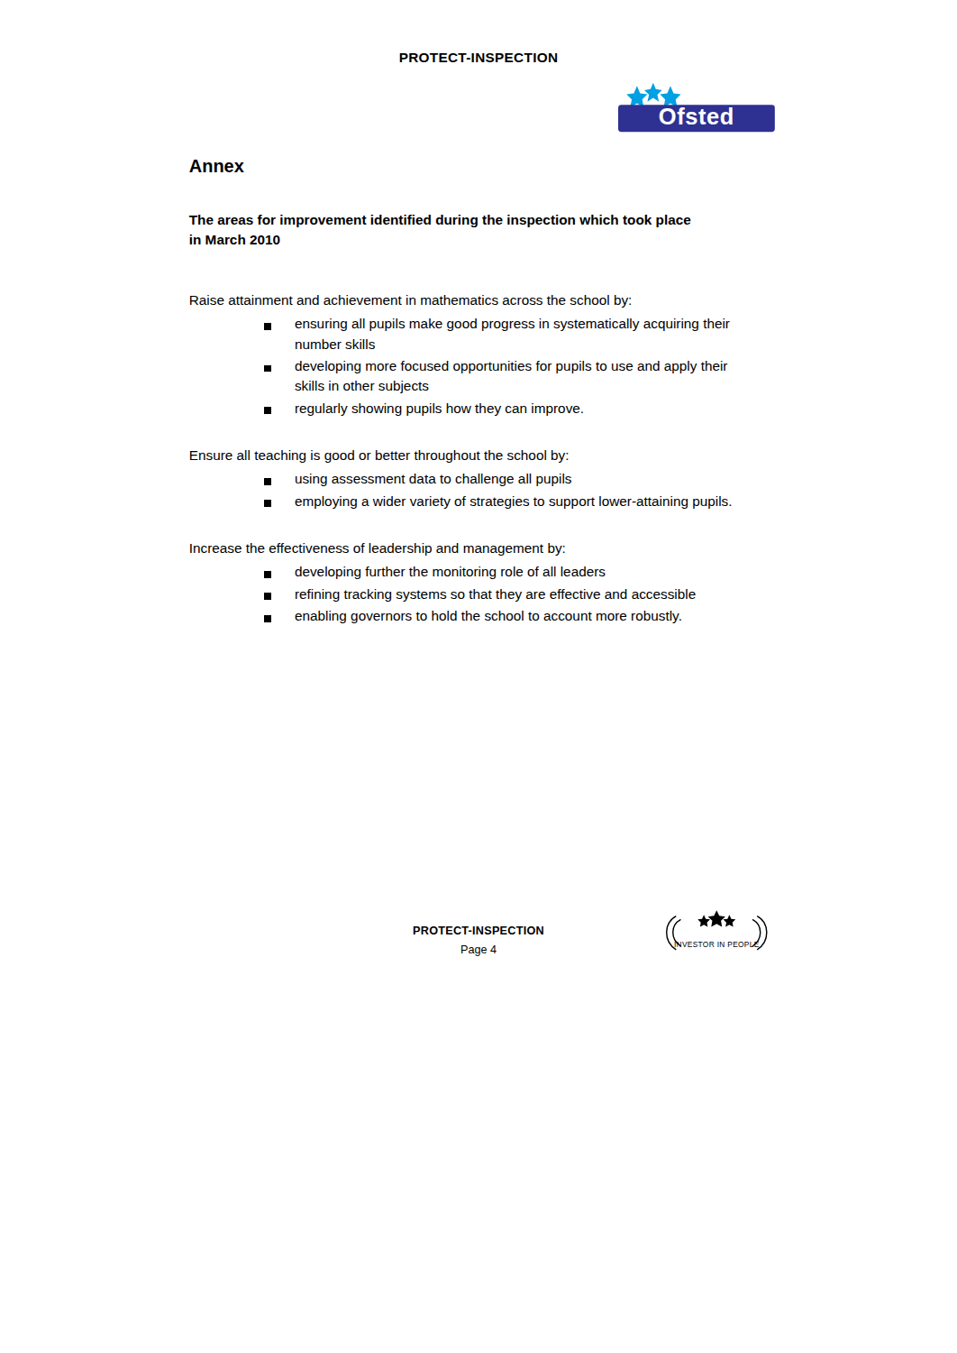PROTECT-INSPECTION
Ofsted
Annex
The areas for improvement identified during the inspection which took place in March 2010
Raise attainment and achievement in mathematics across the school by:
ensuring all pupils make good progress in systematically acquiring their number skills
developing more focused opportunities for pupils to use and apply their skills in other subjects
regularly showing pupils how they can improve.
Ensure all teaching is good or better throughout the school by:
using assessment data to challenge all pupils
employing a wider variety of strategies to support lower-attaining pupils.
Increase the effectiveness of leadership and management by:
developing further the monitoring role of all leaders
refining tracking systems so that they are effective and accessible
enabling governors to hold the school to account more robustly.
PROTECT-INSPECTION
Page 4
INVESTOR IN PEOPLE